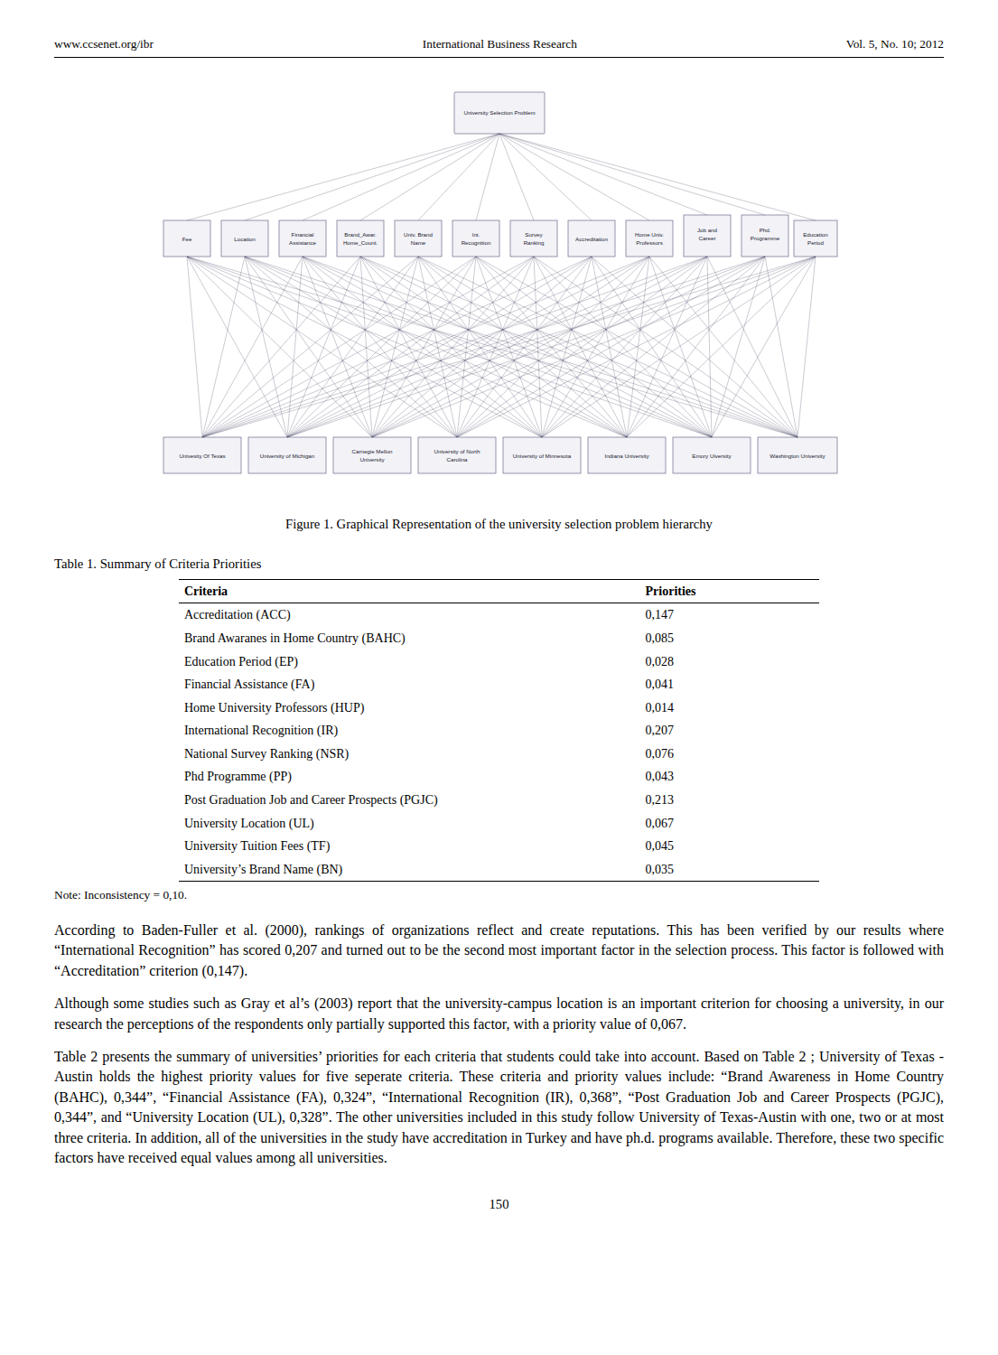www.ccsenet.org/ibr
International Business Research
Vol. 5, No. 10; 2012
University Selection Problem Fee Location Financial Assistance Brand_Awar. Home_Count. Univ. Brand Name Int. Recognition Survey Ranking Accreditation Home Univ. Professors Job and Career Phd. Programme Education Period Univesity Of Texas University of Michigan Carnegie Mellon University University of North Carolina University of Minnesota Indiana University Emory Uiversity Washington University
Figure 1. Graphical Representation of the university selection problem hierarchy
Table 1. Summary of Criteria Priorities
| Criteria | Priorities |
| --- | --- |
| Accreditation (ACC) | 0,147 |
| Brand Awaranes in Home Country (BAHC) | 0,085 |
| Education Period (EP) | 0,028 |
| Financial Assistance (FA) | 0,041 |
| Home University Professors (HUP) | 0,014 |
| International Recognition (IR) | 0,207 |
| National Survey Ranking (NSR) | 0,076 |
| Phd Programme (PP) | 0,043 |
| Post Graduation Job and Career Prospects (PGJC) | 0,213 |
| University Location (UL) | 0,067 |
| University Tuition Fees (TF) | 0,045 |
| University’s Brand Name (BN) | 0,035 |
Note: Inconsistency = 0,10.
According to Baden-Fuller et al. (2000), rankings of organizations reflect and create reputations. This has been verified by our results where “International Recognition” has scored 0,207 and turned out to be the second most important factor in the selection process. This factor is followed with “Accreditation” criterion (0,147).
Although some studies such as Gray et al’s (2003) report that the university-campus location is an important criterion for choosing a university, in our research the perceptions of the respondents only partially supported this factor, with a priority value of 0,067.
Table 2 presents the summary of universities’ priorities for each criteria that students could take into account. Based on Table 2 ; University of Texas - Austin holds the highest priority values for five seperate criteria. These criteria and priority values include: “Brand Awareness in Home Country (BAHC), 0,344”, “Financial Assistance (FA), 0,324”, “International Recognition (IR), 0,368”, “Post Graduation Job and Career Prospects (PGJC), 0,344”, and “University Location (UL), 0,328”. The other universities included in this study follow University of Texas-Austin with one, two or at most three criteria. In addition, all of the universities in the study have accreditation in Turkey and have ph.d. programs available. Therefore, these two specific factors have received equal values among all universities.
150